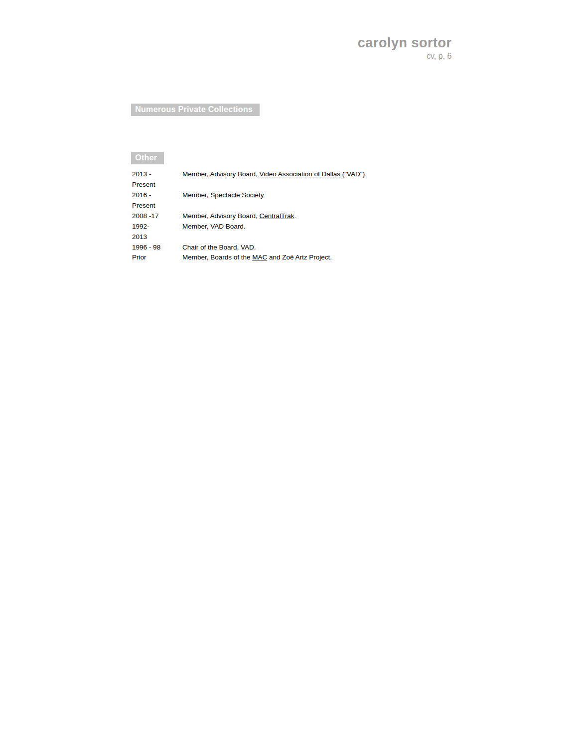carolyn sortor
cv, p. 6
Numerous Private Collections
Other
| 2013 - Present | Member, Advisory Board, Video Association of Dallas ("VAD"). |
| 2016 - Present | Member, Spectacle Society |
| 2008 -17 | Member, Advisory Board, CentralTrak . |
| 1992- 2013 | Member, VAD Board. |
| 1996 - 98 | Chair of the Board, VAD. |
| Prior | Member, Boards of the MAC and Zoë Artz Project. |